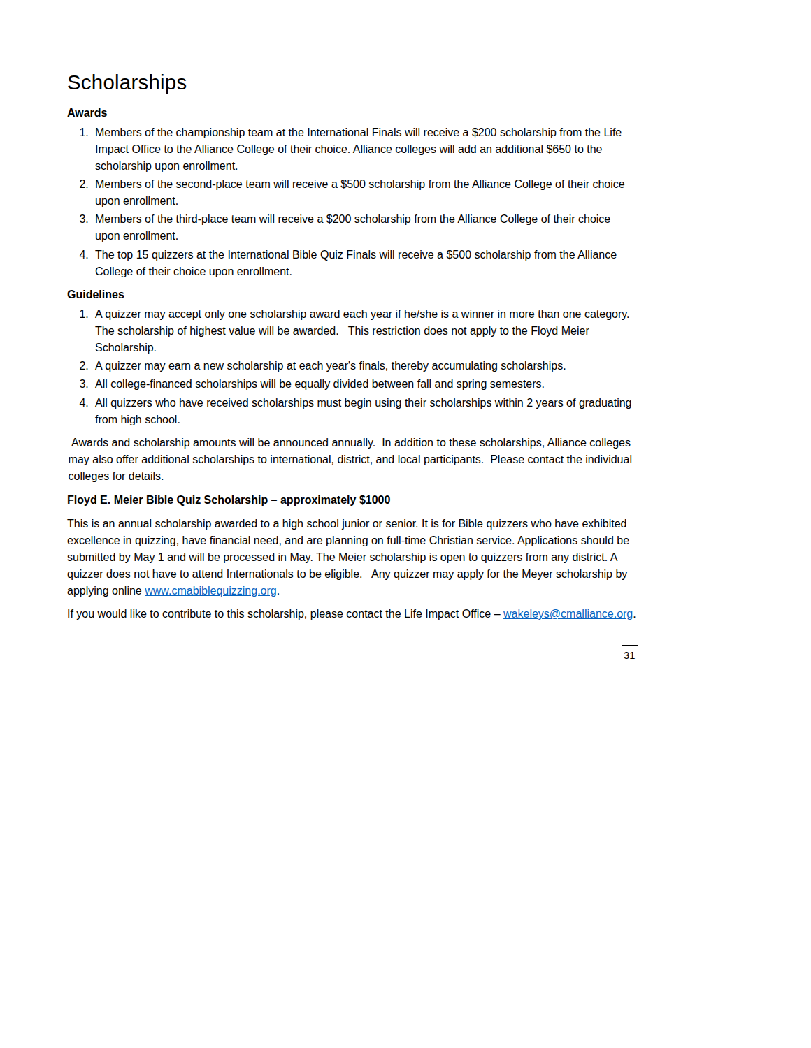Scholarships
Awards
Members of the championship team at the International Finals will receive a $200 scholarship from the Life Impact Office to the Alliance College of their choice. Alliance colleges will add an additional $650 to the scholarship upon enrollment.
Members of the second-place team will receive a $500 scholarship from the Alliance College of their choice upon enrollment.
Members of the third-place team will receive a $200 scholarship from the Alliance College of their choice upon enrollment.
The top 15 quizzers at the International Bible Quiz Finals will receive a $500 scholarship from the Alliance College of their choice upon enrollment.
Guidelines
A quizzer may accept only one scholarship award each year if he/she is a winner in more than one category. The scholarship of highest value will be awarded. This restriction does not apply to the Floyd Meier Scholarship.
A quizzer may earn a new scholarship at each year's finals, thereby accumulating scholarships.
All college-financed scholarships will be equally divided between fall and spring semesters.
All quizzers who have received scholarships must begin using their scholarships within 2 years of graduating from high school.
Awards and scholarship amounts will be announced annually. In addition to these scholarships, Alliance colleges may also offer additional scholarships to international, district, and local participants. Please contact the individual colleges for details.
Floyd E. Meier Bible Quiz Scholarship – approximately $1000
This is an annual scholarship awarded to a high school junior or senior. It is for Bible quizzers who have exhibited excellence in quizzing, have financial need, and are planning on full-time Christian service. Applications should be submitted by May 1 and will be processed in May. The Meier scholarship is open to quizzers from any district. A quizzer does not have to attend Internationals to be eligible. Any quizzer may apply for the Meyer scholarship by applying online www.cmabiblequizzing.org.
If you would like to contribute to this scholarship, please contact the Life Impact Office – wakeleys@cmalliance.org.
31